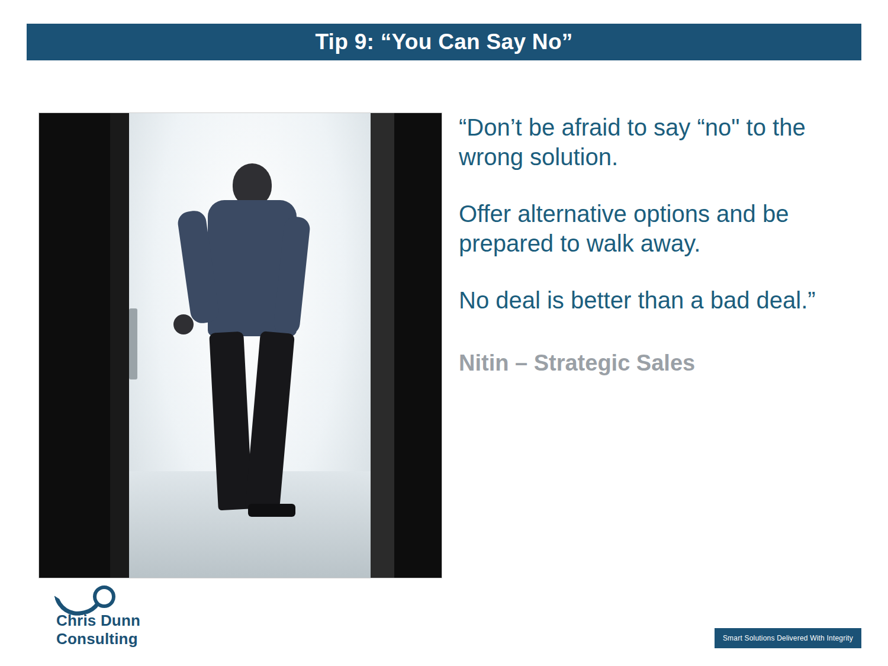Tip 9: “You Can Say No”
“Don’t be afraid to say “no" to the wrong solution.
Offer alternative options and be prepared to walk away.
No deal is better than a bad deal.”
Nitin – Strategic Sales
Chris Dunn Consulting
Smart Solutions Delivered With Integrity